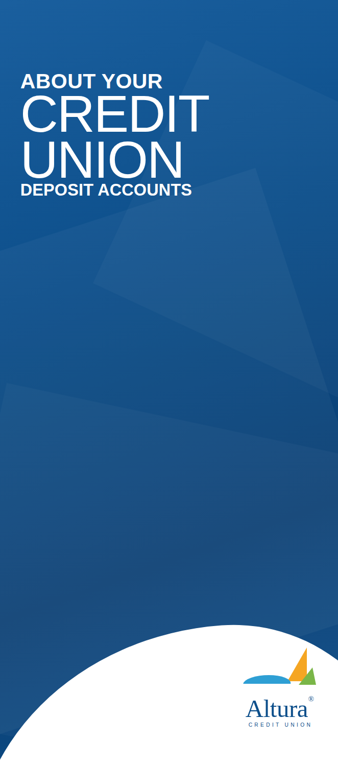About Your
Credit
Union
Deposit Accounts
Altura®
Credit Union